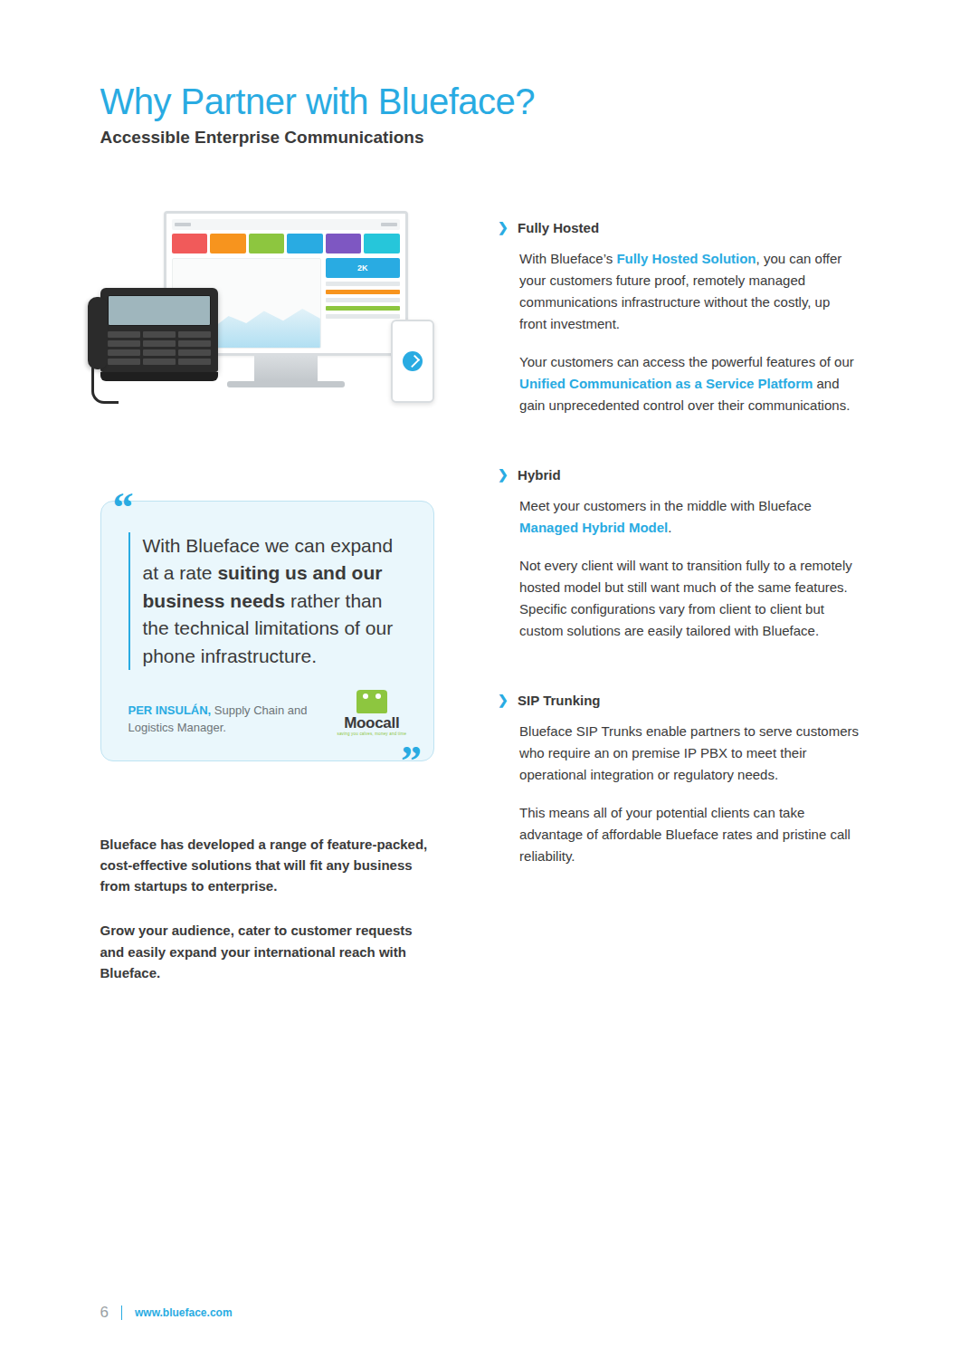Why Partner with Blueface?
Accessible Enterprise Communications
2K
“ ”
With Blueface we can expand at a rate suiting us and our business needs rather than the technical limitations of our phone infrastructure.
Per Insulán, Supply Chain and Logistics Manager.
Moocall
saving you calves, money and time
Blueface has developed a range of feature-packed, cost-effective solutions that will fit any business from startups to enterprise.
Grow your audience, cater to customer requests and easily expand your international reach with Blueface.
❯Fully Hosted
With Blueface’s Fully Hosted Solution, you can offer your customers future proof, remotely managed communications infrastructure without the costly, up front investment.
Your customers can access the powerful features of our Unified Communication as a Service Platform and gain unprecedented control over their communications.
❯Hybrid
Meet your customers in the middle with Blueface Managed Hybrid Model.
Not every client will want to transition fully to a remotely hosted model but still want much of the same features. Specific configurations vary from client to client but custom solutions are easily tailored with Blueface.
❯SIP Trunking
Blueface SIP Trunks enable partners to serve customers who require an on premise IP PBX to meet their operational integration or regulatory needs.
This means all of your potential clients can take advantage of affordable Blueface rates and pristine call reliability.
6 www.blueface.com